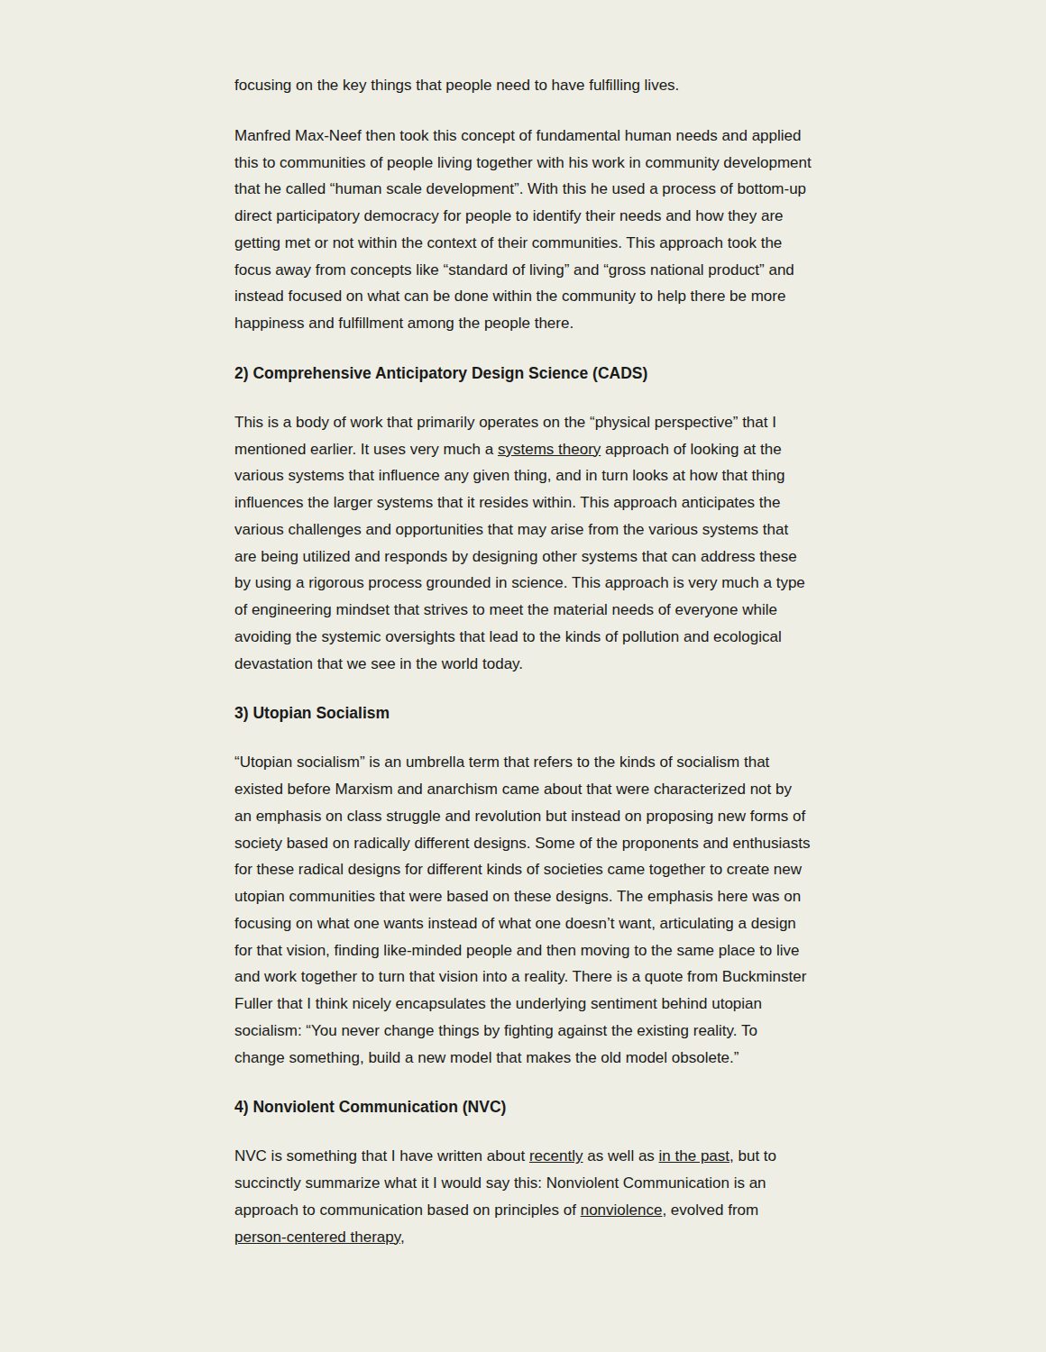focusing on the key things that people need to have fulfilling lives.
Manfred Max-Neef then took this concept of fundamental human needs and applied this to communities of people living together with his work in community development that he called “human scale development”. With this he used a process of bottom-up direct participatory democracy for people to identify their needs and how they are getting met or not within the context of their communities. This approach took the focus away from concepts like “standard of living” and “gross national product” and instead focused on what can be done within the community to help there be more happiness and fulfillment among the people there.
2) Comprehensive Anticipatory Design Science (CADS)
This is a body of work that primarily operates on the “physical perspective” that I mentioned earlier. It uses very much a systems theory approach of looking at the various systems that influence any given thing, and in turn looks at how that thing influences the larger systems that it resides within. This approach anticipates the various challenges and opportunities that may arise from the various systems that are being utilized and responds by designing other systems that can address these by using a rigorous process grounded in science. This approach is very much a type of engineering mindset that strives to meet the material needs of everyone while avoiding the systemic oversights that lead to the kinds of pollution and ecological devastation that we see in the world today.
3) Utopian Socialism
“Utopian socialism” is an umbrella term that refers to the kinds of socialism that existed before Marxism and anarchism came about that were characterized not by an emphasis on class struggle and revolution but instead on proposing new forms of society based on radically different designs. Some of the proponents and enthusiasts for these radical designs for different kinds of societies came together to create new utopian communities that were based on these designs. The emphasis here was on focusing on what one wants instead of what one doesn’t want, articulating a design for that vision, finding like-minded people and then moving to the same place to live and work together to turn that vision into a reality. There is a quote from Buckminster Fuller that I think nicely encapsulates the underlying sentiment behind utopian socialism: “You never change things by fighting against the existing reality. To change something, build a new model that makes the old model obsolete.”
4) Nonviolent Communication (NVC)
NVC is something that I have written about recently as well as in the past, but to succinctly summarize what it I would say this: Nonviolent Communication is an approach to communication based on principles of nonviolence, evolved from person-centered therapy,